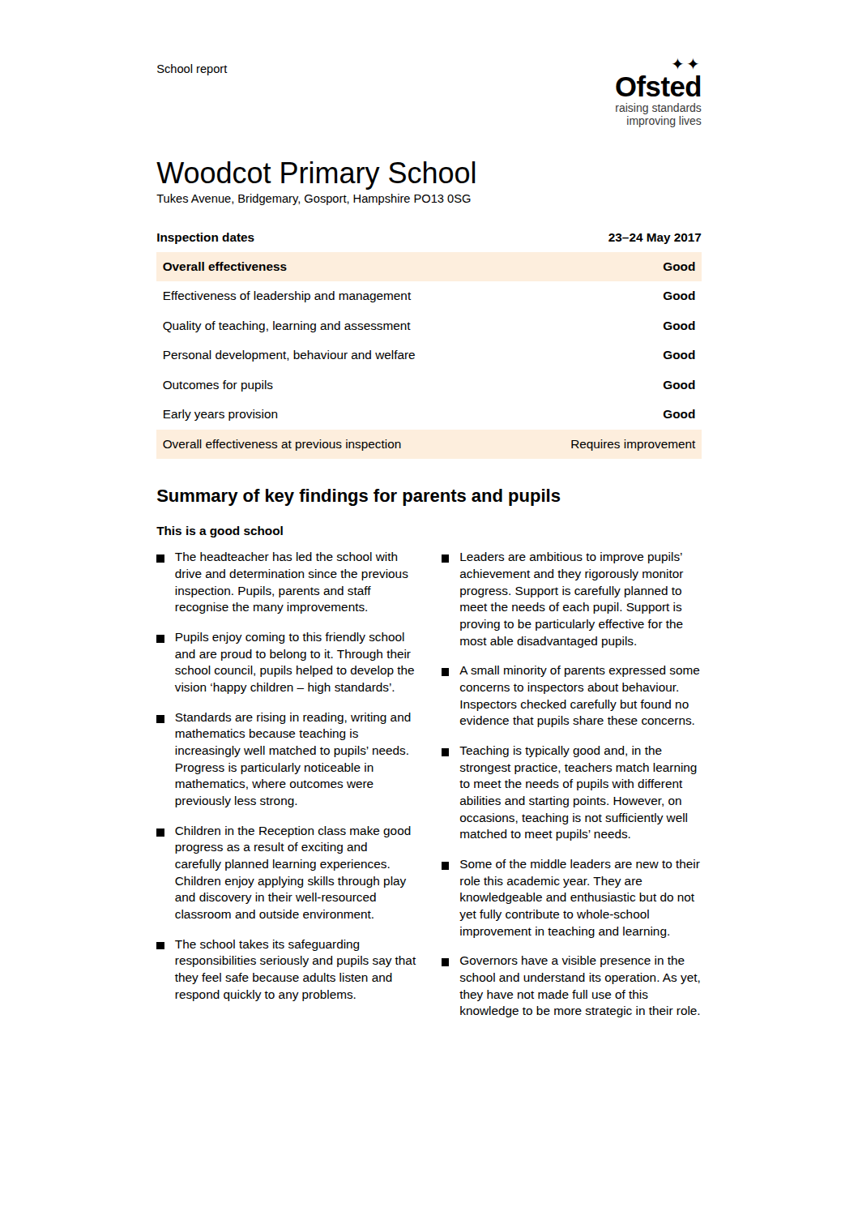School report
✦✦
Ofsted
raising standards
improving lives
Woodcot Primary School
Tukes Avenue, Bridgemary, Gosport, Hampshire PO13 0SG
Inspection dates 23–24 May 2017
| Overall effectiveness | Good |
| Effectiveness of leadership and management | Good |
| Quality of teaching, learning and assessment | Good |
| Personal development, behaviour and welfare | Good |
| Outcomes for pupils | Good |
| Early years provision | Good |
| Overall effectiveness at previous inspection | Requires improvement |
Summary of key findings for parents and pupils
This is a good school
The headteacher has led the school with drive and determination since the previous inspection. Pupils, parents and staff recognise the many improvements.
Pupils enjoy coming to this friendly school and are proud to belong to it. Through their school council, pupils helped to develop the vision ‘happy children – high standards’.
Standards are rising in reading, writing and mathematics because teaching is increasingly well matched to pupils’ needs. Progress is particularly noticeable in mathematics, where outcomes were previously less strong.
Children in the Reception class make good progress as a result of exciting and carefully planned learning experiences. Children enjoy applying skills through play and discovery in their well-resourced classroom and outside environment.
The school takes its safeguarding responsibilities seriously and pupils say that they feel safe because adults listen and respond quickly to any problems.
Leaders are ambitious to improve pupils’ achievement and they rigorously monitor progress. Support is carefully planned to meet the needs of each pupil. Support is proving to be particularly effective for the most able disadvantaged pupils.
A small minority of parents expressed some concerns to inspectors about behaviour. Inspectors checked carefully but found no evidence that pupils share these concerns.
Teaching is typically good and, in the strongest practice, teachers match learning to meet the needs of pupils with different abilities and starting points. However, on occasions, teaching is not sufficiently well matched to meet pupils’ needs.
Some of the middle leaders are new to their role this academic year. They are knowledgeable and enthusiastic but do not yet fully contribute to whole-school improvement in teaching and learning.
Governors have a visible presence in the school and understand its operation. As yet, they have not made full use of this knowledge to be more strategic in their role.